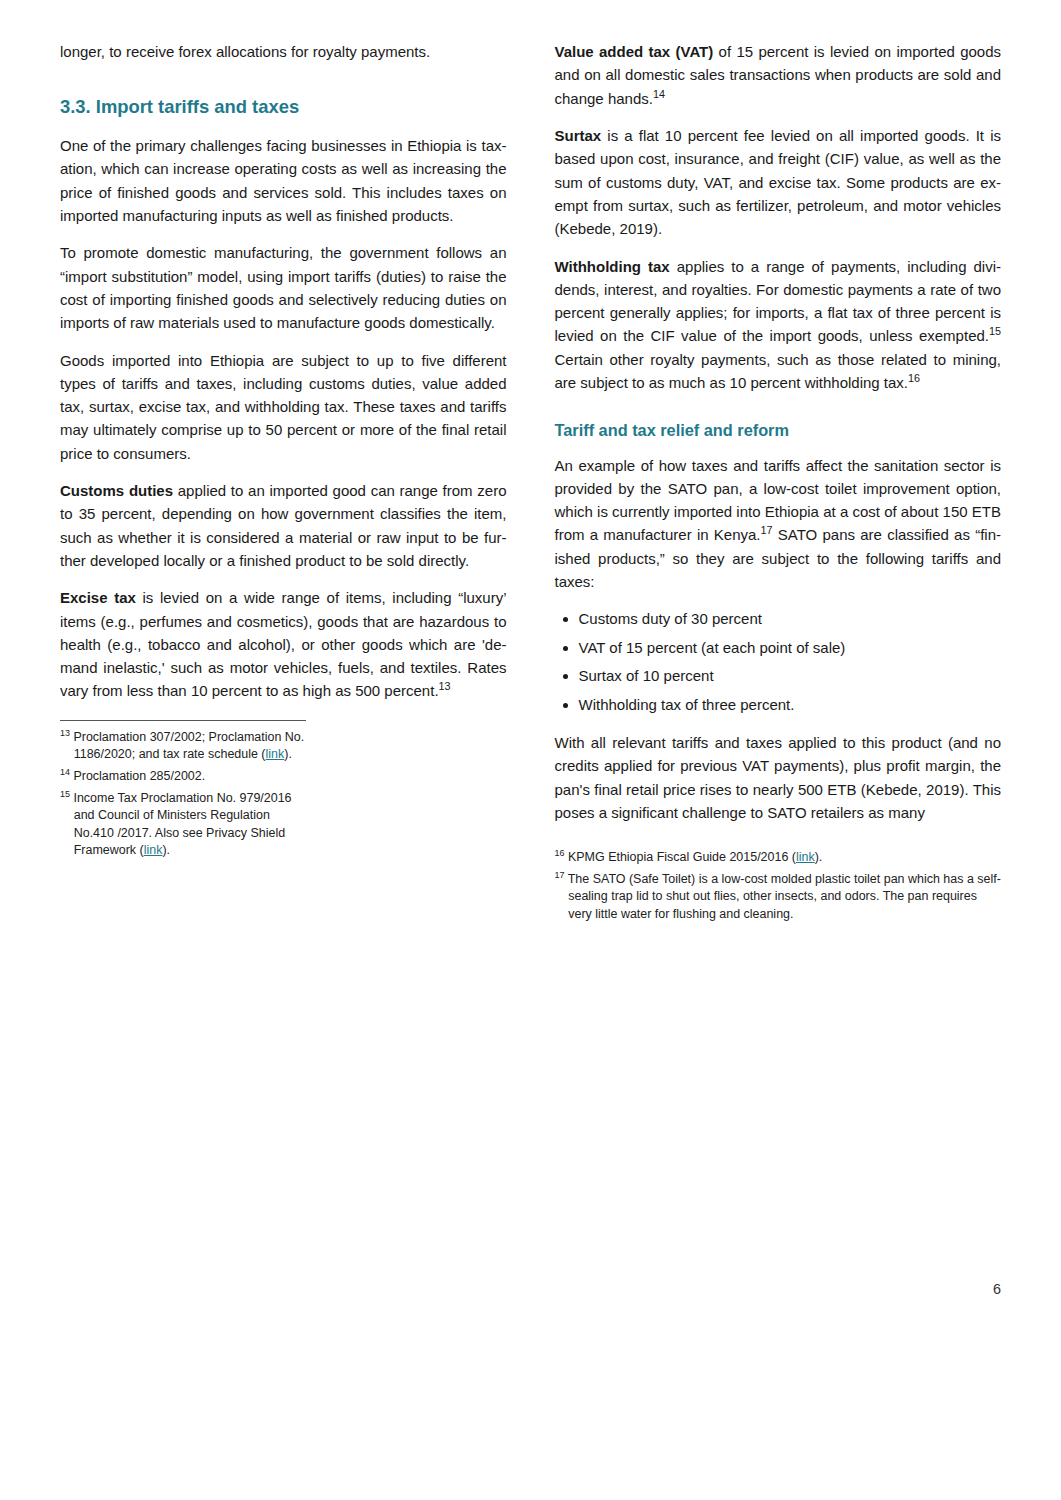longer, to receive forex allocations for royalty payments.
3.3. Import tariffs and taxes
One of the primary challenges facing businesses in Ethiopia is taxation, which can increase operating costs as well as increasing the price of finished goods and services sold. This includes taxes on imported manufacturing inputs as well as finished products.
To promote domestic manufacturing, the government follows an “import substitution” model, using import tariffs (duties) to raise the cost of importing finished goods and selectively reducing duties on imports of raw materials used to manufacture goods domestically.
Goods imported into Ethiopia are subject to up to five different types of tariffs and taxes, including customs duties, value added tax, surtax, excise tax, and withholding tax. These taxes and tariffs may ultimately comprise up to 50 percent or more of the final retail price to consumers.
Customs duties applied to an imported good can range from zero to 35 percent, depending on how government classifies the item, such as whether it is considered a material or raw input to be further developed locally or a finished product to be sold directly.
Excise tax is levied on a wide range of items, including “luxury’ items (e.g., perfumes and cosmetics), goods that are hazardous to health (e.g., tobacco and alcohol), or other goods which are 'demand inelastic,' such as motor vehicles, fuels, and textiles. Rates vary from less than 10 percent to as high as 500 percent.13
13 Proclamation 307/2002; Proclamation No. 1186/2020; and tax rate schedule (link).
14 Proclamation 285/2002.
15 Income Tax Proclamation No. 979/2016 and Council of Ministers Regulation No.410 /2017. Also see Privacy Shield Framework (link).
Value added tax (VAT) of 15 percent is levied on imported goods and on all domestic sales transactions when products are sold and change hands.14
Surtax is a flat 10 percent fee levied on all imported goods. It is based upon cost, insurance, and freight (CIF) value, as well as the sum of customs duty, VAT, and excise tax. Some products are exempt from surtax, such as fertilizer, petroleum, and motor vehicles (Kebede, 2019).
Withholding tax applies to a range of payments, including dividends, interest, and royalties. For domestic payments a rate of two percent generally applies; for imports, a flat tax of three percent is levied on the CIF value of the import goods, unless exempted.15 Certain other royalty payments, such as those related to mining, are subject to as much as 10 percent withholding tax.16
Tariff and tax relief and reform
An example of how taxes and tariffs affect the sanitation sector is provided by the SATO pan, a low-cost toilet improvement option, which is currently imported into Ethiopia at a cost of about 150 ETB from a manufacturer in Kenya.17 SATO pans are classified as “finished products,” so they are subject to the following tariffs and taxes:
Customs duty of 30 percent
VAT of 15 percent (at each point of sale)
Surtax of 10 percent
Withholding tax of three percent.
With all relevant tariffs and taxes applied to this product (and no credits applied for previous VAT payments), plus profit margin, the pan's final retail price rises to nearly 500 ETB (Kebede, 2019). This poses a significant challenge to SATO retailers as many
16 KPMG Ethiopia Fiscal Guide 2015/2016 (link).
17 The SATO (Safe Toilet) is a low-cost molded plastic toilet pan which has a self-sealing trap lid to shut out flies, other insects, and odors. The pan requires very little water for flushing and cleaning.
6